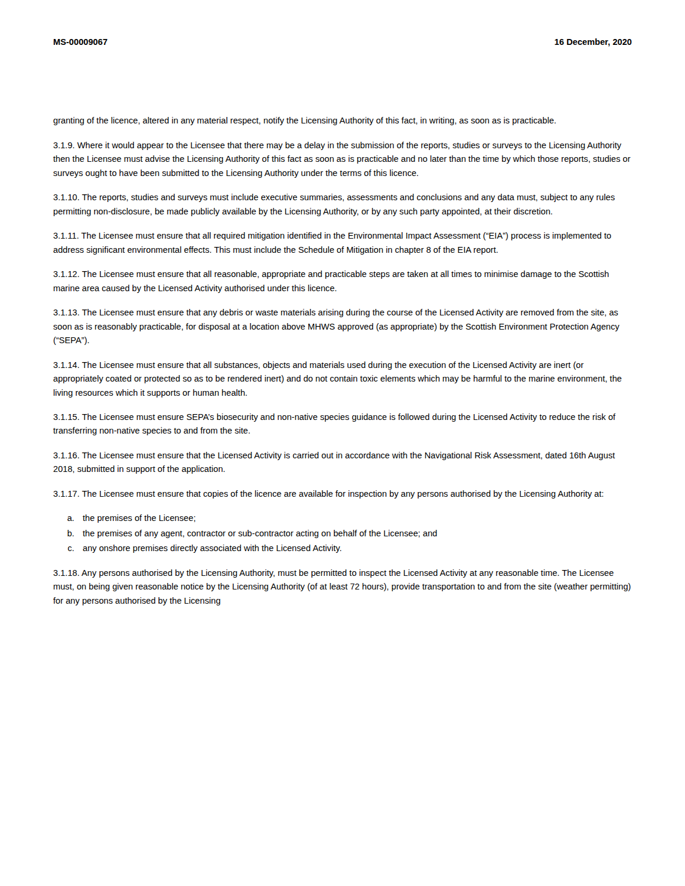MS-00009067
16 December, 2020
granting of the licence, altered in any material respect, notify the Licensing Authority of this fact, in writing, as soon as is practicable.
3.1.9. Where it would appear to the Licensee that there may be a delay in the submission of the reports, studies or surveys to the Licensing Authority then the Licensee must advise the Licensing Authority of this fact as soon as is practicable and no later than the time by which those reports, studies or surveys ought to have been submitted to the Licensing Authority under the terms of this licence.
3.1.10. The reports, studies and surveys must include executive summaries, assessments and conclusions and any data must, subject to any rules permitting non-disclosure, be made publicly available by the Licensing Authority, or by any such party appointed, at their discretion.
3.1.11. The Licensee must ensure that all required mitigation identified in the Environmental Impact Assessment (“EIA”) process is implemented to address significant environmental effects. This must include the Schedule of Mitigation in chapter 8 of the EIA report.
3.1.12. The Licensee must ensure that all reasonable, appropriate and practicable steps are taken at all times to minimise damage to the Scottish marine area caused by the Licensed Activity authorised under this licence.
3.1.13. The Licensee must ensure that any debris or waste materials arising during the course of the Licensed Activity are removed from the site, as soon as is reasonably practicable, for disposal at a location above MHWS approved (as appropriate) by the Scottish Environment Protection Agency (“SEPA”).
3.1.14. The Licensee must ensure that all substances, objects and materials used during the execution of the Licensed Activity are inert (or appropriately coated or protected so as to be rendered inert) and do not contain toxic elements which may be harmful to the marine environment, the living resources which it supports or human health.
3.1.15. The Licensee must ensure SEPA’s biosecurity and non-native species guidance is followed during the Licensed Activity to reduce the risk of transferring non-native species to and from the site.
3.1.16. The Licensee must ensure that the Licensed Activity is carried out in accordance with the Navigational Risk Assessment, dated 16th August 2018, submitted in support of the application.
3.1.17. The Licensee must ensure that copies of the licence are available for inspection by any persons authorised by the Licensing Authority at:
the premises of the Licensee;
the premises of any agent, contractor or sub-contractor acting on behalf of the Licensee; and
any onshore premises directly associated with the Licensed Activity.
3.1.18. Any persons authorised by the Licensing Authority, must be permitted to inspect the Licensed Activity at any reasonable time. The Licensee must, on being given reasonable notice by the Licensing Authority (of at least 72 hours), provide transportation to and from the site (weather permitting) for any persons authorised by the Licensing